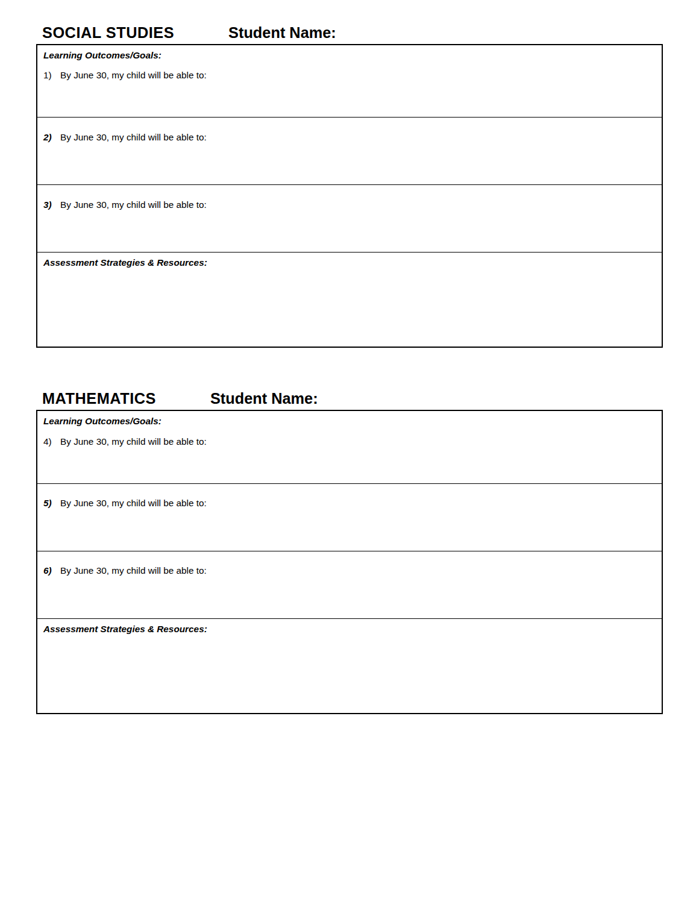SOCIAL STUDIES Student Name:
| Learning Outcomes/Goals: 1) By June 30, my child will be able to: |
| 2) By June 30, my child will be able to: |
| 3) By June 30, my child will be able to: |
| Assessment Strategies & Resources: |
MATHEMATICS Student Name:
| Learning Outcomes/Goals: 4) By June 30, my child will be able to: |
| 5) By June 30, my child will be able to: |
| 6) By June 30, my child will be able to: |
| Assessment Strategies & Resources: |